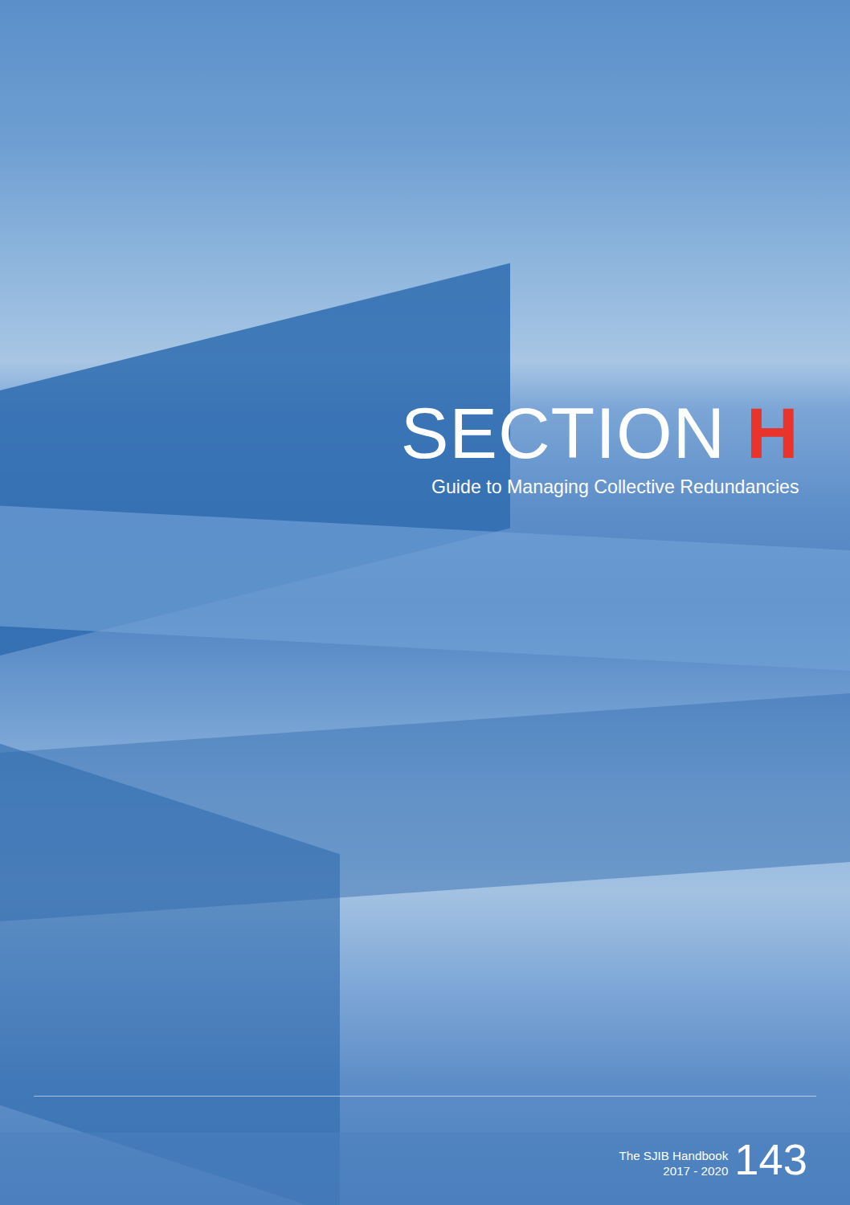SECTION H
Guide to Managing Collective Redundancies
The SJIB Handbook
2017 - 2020
143